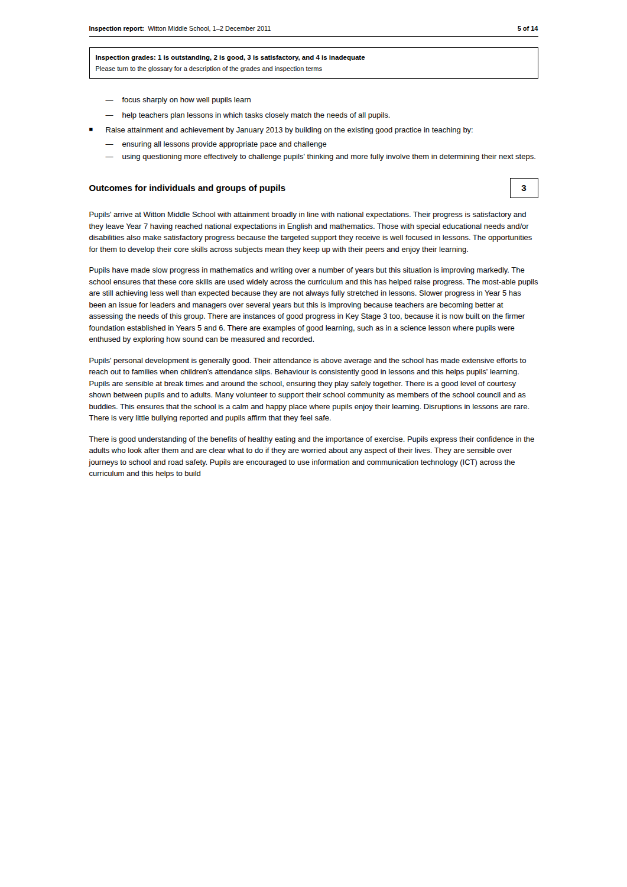Inspection report: Witton Middle School, 1–2 December 2011
5 of 14
Inspection grades: 1 is outstanding, 2 is good, 3 is satisfactory, and 4 is inadequate
Please turn to the glossary for a description of the grades and inspection terms
focus sharply on how well pupils learn
help teachers plan lessons in which tasks closely match the needs of all pupils.
Raise attainment and achievement by January 2013 by building on the existing good practice in teaching by:
ensuring all lessons provide appropriate pace and challenge
using questioning more effectively to challenge pupils' thinking and more fully involve them in determining their next steps.
Outcomes for individuals and groups of pupils
3
Pupils' arrive at Witton Middle School with attainment broadly in line with national expectations. Their progress is satisfactory and they leave Year 7 having reached national expectations in English and mathematics. Those with special educational needs and/or disabilities also make satisfactory progress because the targeted support they receive is well focused in lessons. The opportunities for them to develop their core skills across subjects mean they keep up with their peers and enjoy their learning.
Pupils have made slow progress in mathematics and writing over a number of years but this situation is improving markedly. The school ensures that these core skills are used widely across the curriculum and this has helped raise progress. The most-able pupils are still achieving less well than expected because they are not always fully stretched in lessons. Slower progress in Year 5 has been an issue for leaders and managers over several years but this is improving because teachers are becoming better at assessing the needs of this group. There are instances of good progress in Key Stage 3 too, because it is now built on the firmer foundation established in Years 5 and 6. There are examples of good learning, such as in a science lesson where pupils were enthused by exploring how sound can be measured and recorded.
Pupils' personal development is generally good. Their attendance is above average and the school has made extensive efforts to reach out to families when children's attendance slips. Behaviour is consistently good in lessons and this helps pupils' learning. Pupils are sensible at break times and around the school, ensuring they play safely together. There is a good level of courtesy shown between pupils and to adults. Many volunteer to support their school community as members of the school council and as buddies. This ensures that the school is a calm and happy place where pupils enjoy their learning. Disruptions in lessons are rare. There is very little bullying reported and pupils affirm that they feel safe.
There is good understanding of the benefits of healthy eating and the importance of exercise. Pupils express their confidence in the adults who look after them and are clear what to do if they are worried about any aspect of their lives. They are sensible over journeys to school and road safety. Pupils are encouraged to use information and communication technology (ICT) across the curriculum and this helps to build